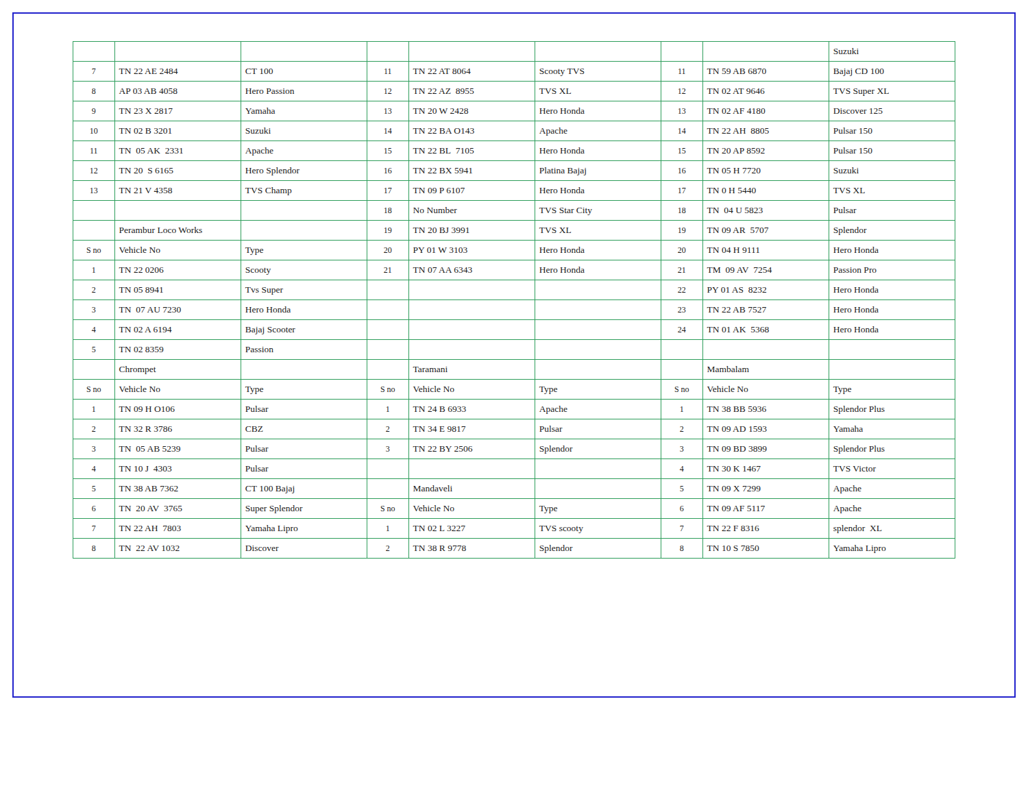| | | | | | | | | Suzuki |
| 7 | TN 22 AE 2484 | CT 100 | 11 | TN 22 AT 8064 | Scooty TVS | 11 | TN 59 AB 6870 | Bajaj CD 100 |
| 8 | AP 03 AB 4058 | Hero Passion | 12 | TN 22 AZ 8955 | TVS XL | 12 | TN 02 AT 9646 | TVS Super XL |
| 9 | TN 23 X 2817 | Yamaha | 13 | TN 20 W 2428 | Hero Honda | 13 | TN 02 AF 4180 | Discover 125 |
| 10 | TN 02 B 3201 | Suzuki | 14 | TN 22 BA O143 | Apache | 14 | TN 22 AH 8805 | Pulsar 150 |
| 11 | TN 05 AK 2331 | Apache | 15 | TN 22 BL 7105 | Hero Honda | 15 | TN 20 AP 8592 | Pulsar 150 |
| 12 | TN 20 S 6165 | Hero Splendor | 16 | TN 22 BX 5941 | Platina Bajaj | 16 | TN 05 H 7720 | Suzuki |
| 13 | TN 21 V 4358 | TVS Champ | 17 | TN 09 P 6107 | Hero Honda | 17 | TN 0 H 5440 | TVS XL |
| | | | 18 | No Number | TVS Star City | 18 | TN 04 U 5823 | Pulsar |
| | Perambur Loco Works | | 19 | TN 20 BJ 3991 | TVS XL | 19 | TN 09 AR 5707 | Splendor |
| S no | Vehicle No | Type | 20 | PY 01 W 3103 | Hero Honda | 20 | TN 04 H 9111 | Hero Honda |
| 1 | TN 22 0206 | Scooty | 21 | TN 07 AA 6343 | Hero Honda | 21 | TM 09 AV 7254 | Passion Pro |
| 2 | TN 05 8941 | Tvs Super | | | | 22 | PY 01 AS 8232 | Hero Honda |
| 3 | TN 07 AU 7230 | Hero Honda | | | | 23 | TN 22 AB 7527 | Hero Honda |
| 4 | TN 02 A 6194 | Bajaj Scooter | | | | 24 | TN 01 AK 5368 | Hero Honda |
| 5 | TN 02 8359 | Passion | | | | | | |
| | Chrompet | | | Taramani | | | Mambalam | |
| S no | Vehicle No | Type | S no | Vehicle No | Type | S no | Vehicle No | Type |
| 1 | TN 09 H O106 | Pulsar | 1 | TN 24 B 6933 | Apache | 1 | TN 38 BB 5936 | Splendor Plus |
| 2 | TN 32 R 3786 | CBZ | 2 | TN 34 E 9817 | Pulsar | 2 | TN 09 AD 1593 | Yamaha |
| 3 | TN 05 AB 5239 | Pulsar | 3 | TN 22 BY 2506 | Splendor | 3 | TN 09 BD 3899 | Splendor Plus |
| 4 | TN 10 J 4303 | Pulsar | | | | 4 | TN 30 K 1467 | TVS Victor |
| 5 | TN 38 AB 7362 | CT 100 Bajaj | | Mandaveli | | 5 | TN 09 X 7299 | Apache |
| 6 | TN 20 AV 3765 | Super Splendor | S no | Vehicle No | Type | 6 | TN 09 AF 5117 | Apache |
| 7 | TN 22 AH 7803 | Yamaha Lipro | 1 | TN 02 L 3227 | TVS scooty | 7 | TN 22 F 8316 | splendor XL |
| 8 | TN 22 AV 1032 | Discover | 2 | TN 38 R 9778 | Splendor | 8 | TN 10 S 7850 | Yamaha Lipro |